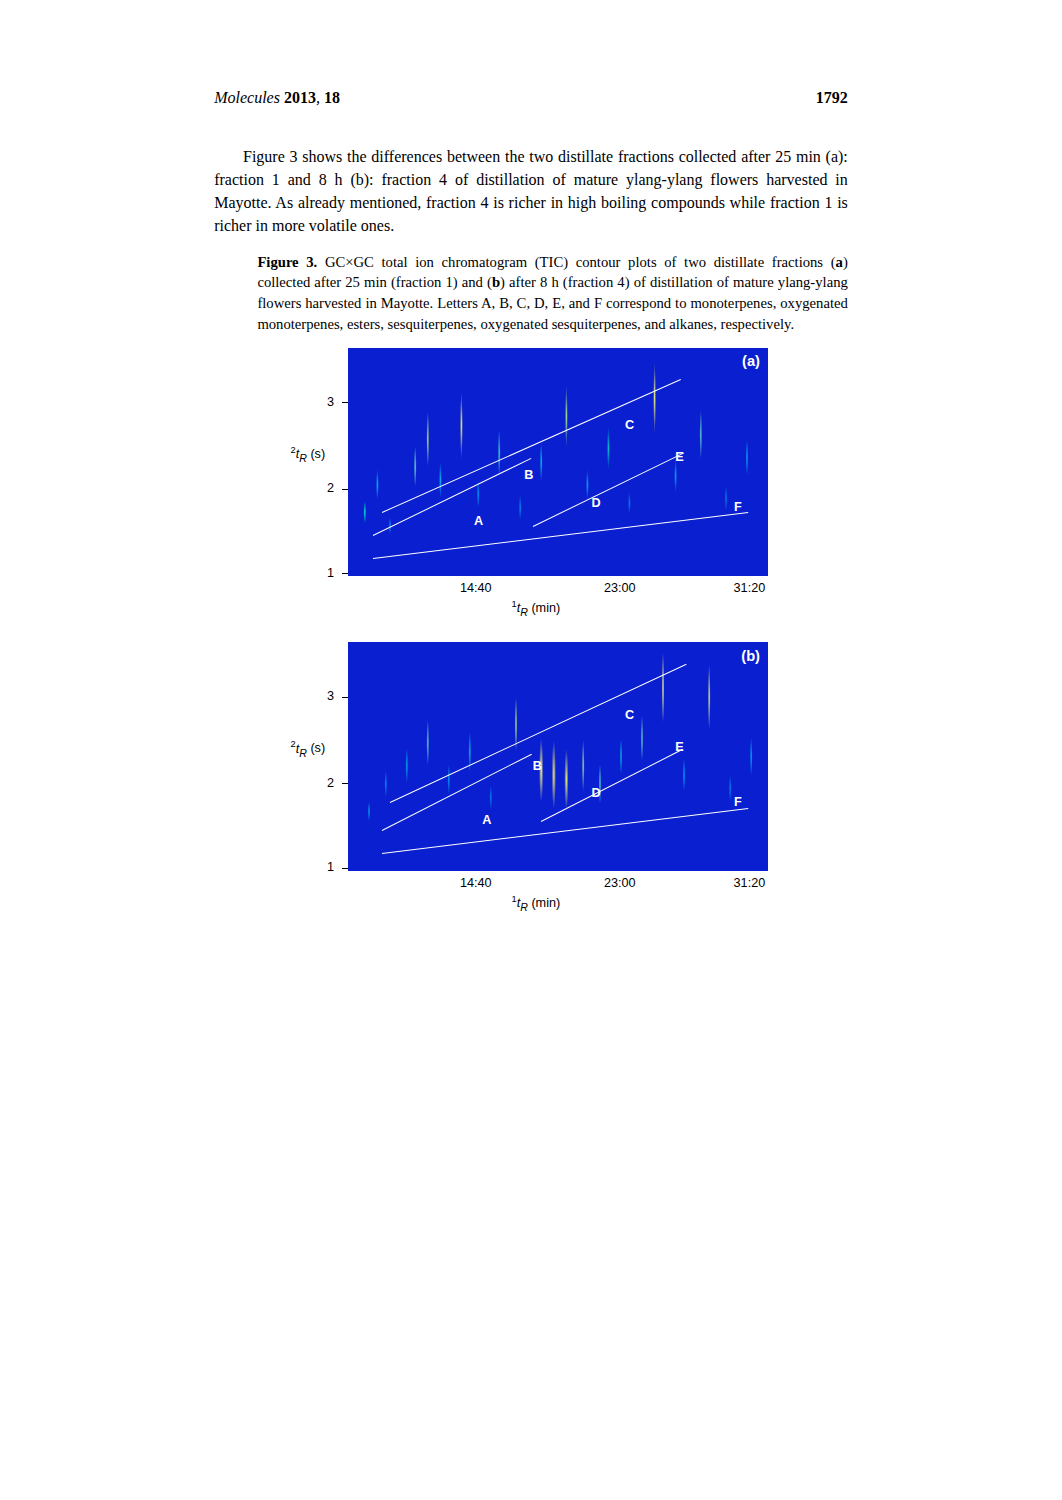Molecules 2013, 18
1792
Figure 3 shows the differences between the two distillate fractions collected after 25 min (a): fraction 1 and 8 h (b): fraction 4 of distillation of mature ylang-ylang flowers harvested in Mayotte. As already mentioned, fraction 4 is richer in high boiling compounds while fraction 1 is richer in more volatile ones.
Figure 3. GC×GC total ion chromatogram (TIC) contour plots of two distillate fractions (a) collected after 25 min (fraction 1) and (b) after 8 h (fraction 4) of distillation of mature ylang-ylang flowers harvested in Mayotte. Letters A, B, C, D, E, and F correspond to monoterpenes, oxygenated monoterpenes, esters, sesquiterpenes, oxygenated sesquiterpenes, and alkanes, respectively.
2tR (s)
3
2
1
(a)
C
B
A
E
D
F
14:40
23:00
31:20
1tR (min)
2tR (s)
3
2
1
(b)
C
B
A
E
D
F
14:40
23:00
31:20
1tR (min)